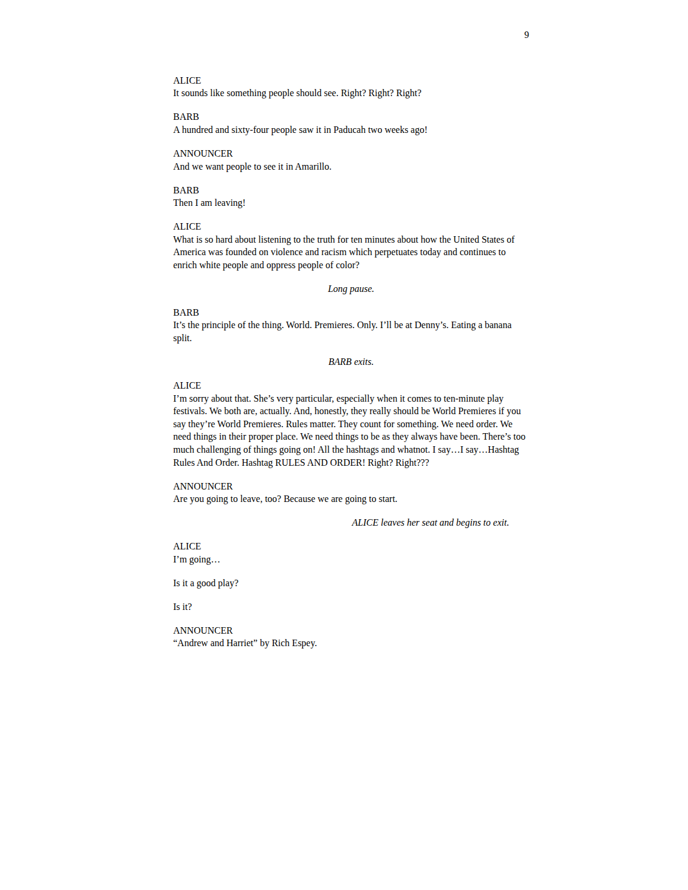9
ALICE
It sounds like something people should see. Right? Right? Right?
BARB
A hundred and sixty-four people saw it in Paducah two weeks ago!
ANNOUNCER
And we want people to see it in Amarillo.
BARB
Then I am leaving!
ALICE
What is so hard about listening to the truth for ten minutes about how the United States of America was founded on violence and racism which perpetuates today and continues to enrich white people and oppress people of color?
Long pause.
BARB
It’s the principle of the thing. World. Premieres. Only. I’ll be at Denny’s. Eating a banana split.
BARB exits.
ALICE
I’m sorry about that. She’s very particular, especially when it comes to ten-minute play festivals. We both are, actually. And, honestly, they really should be World Premieres if you say they’re World Premieres. Rules matter. They count for something. We need order. We need things in their proper place. We need things to be as they always have been. There’s too much challenging of things going on! All the hashtags and whatnot. I say…I say…Hashtag Rules And Order. Hashtag RULES AND ORDER! Right? Right???
ANNOUNCER
Are you going to leave, too? Because we are going to start.
ALICE leaves her seat and begins to exit.
ALICE
I’m going…
Is it a good play?
Is it?
ANNOUNCER
“Andrew and Harriet” by Rich Espey.